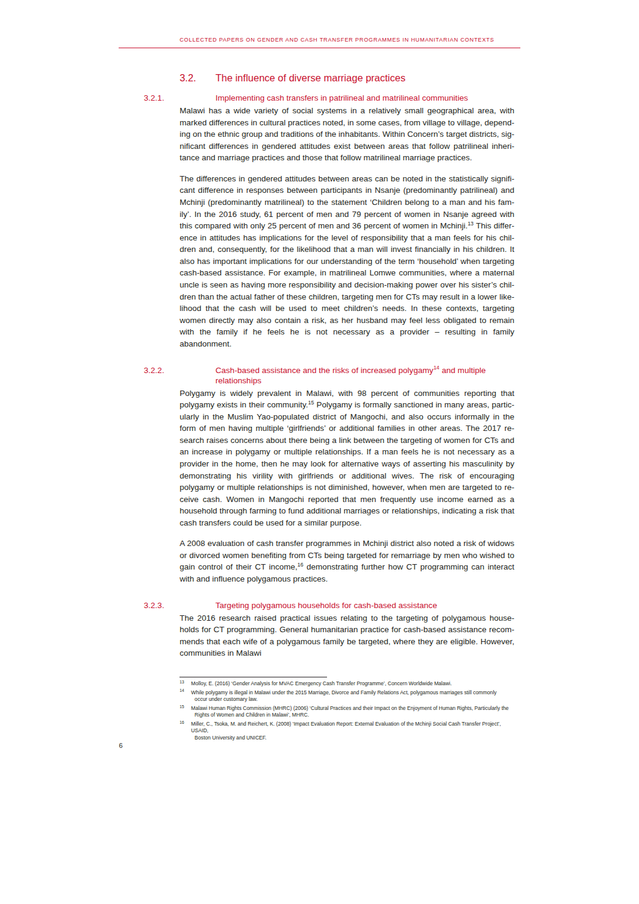Collected Papers on Gender and Cash Transfer Programmes in Humanitarian Contexts
3.2. The influence of diverse marriage practices
3.2.1. Implementing cash transfers in patrilineal and matrilineal communities
Malawi has a wide variety of social systems in a relatively small geographical area, with marked differences in cultural practices noted, in some cases, from village to village, depending on the ethnic group and traditions of the inhabitants. Within Concern’s target districts, significant differences in gendered attitudes exist between areas that follow patrilineal inheritance and marriage practices and those that follow matrilineal marriage practices.
The differences in gendered attitudes between areas can be noted in the statistically significant difference in responses between participants in Nsanje (predominantly patrilineal) and Mchinji (predominantly matrilineal) to the statement ‘Children belong to a man and his family’. In the 2016 study, 61 percent of men and 79 percent of women in Nsanje agreed with this compared with only 25 percent of men and 36 percent of women in Mchinji.13 This difference in attitudes has implications for the level of responsibility that a man feels for his children and, consequently, for the likelihood that a man will invest financially in his children. It also has important implications for our understanding of the term ‘household’ when targeting cash-based assistance. For example, in matrilineal Lomwe communities, where a maternal uncle is seen as having more responsibility and decision-making power over his sister’s children than the actual father of these children, targeting men for CTs may result in a lower likelihood that the cash will be used to meet children’s needs. In these contexts, targeting women directly may also contain a risk, as her husband may feel less obligated to remain with the family if he feels he is not necessary as a provider – resulting in family abandonment.
3.2.2. Cash-based assistance and the risks of increased polygamy14 and multiple relationships
Polygamy is widely prevalent in Malawi, with 98 percent of communities reporting that polygamy exists in their community.15 Polygamy is formally sanctioned in many areas, particularly in the Muslim Yao-populated district of Mangochi, and also occurs informally in the form of men having multiple ‘girlfriends’ or additional families in other areas. The 2017 research raises concerns about there being a link between the targeting of women for CTs and an increase in polygamy or multiple relationships. If a man feels he is not necessary as a provider in the home, then he may look for alternative ways of asserting his masculinity by demonstrating his virility with girlfriends or additional wives. The risk of encouraging polygamy or multiple relationships is not diminished, however, when men are targeted to receive cash. Women in Mangochi reported that men frequently use income earned as a household through farming to fund additional marriages or relationships, indicating a risk that cash transfers could be used for a similar purpose.
A 2008 evaluation of cash transfer programmes in Mchinji district also noted a risk of widows or divorced women benefiting from CTs being targeted for remarriage by men who wished to gain control of their CT income,16 demonstrating further how CT programming can interact with and influence polygamous practices.
3.2.3. Targeting polygamous households for cash-based assistance
The 2016 research raised practical issues relating to the targeting of polygamous households for CT programming. General humanitarian practice for cash-based assistance recommends that each wife of a polygamous family be targeted, where they are eligible. However, communities in Malawi
Molloy, E. (2016) ‘Gender Analysis for MVAC Emergency Cash Transfer Programme’, Concern Worldwide Malawi.
While polygamy is illegal in Malawi under the 2015 Marriage, Divorce and Family Relations Act, polygamous marriages still commonly occur under customary law.
Malawi Human Rights Commission (MHRC) (2006) ‘Cultural Practices and their Impact on the Enjoyment of Human Rights, Particularly the Rights of Women and Children in Malawi’, MHRC.
Miller, C., Tsoka, M. and Reichert, K. (2008) ‘Impact Evaluation Report: External Evaluation of the Mchinji Social Cash Transfer Project’, USAID, Boston University and UNICEF.
6